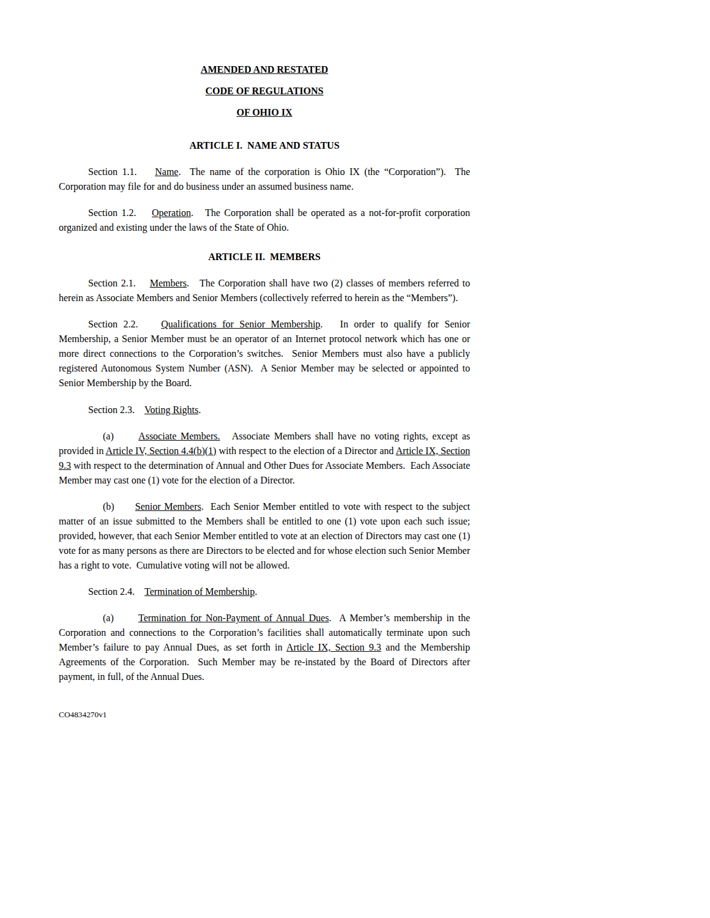AMENDED AND RESTATED CODE OF REGULATIONS OF OHIO IX
ARTICLE I. NAME AND STATUS
Section 1.1. Name. The name of the corporation is Ohio IX (the “Corporation”). The Corporation may file for and do business under an assumed business name.
Section 1.2. Operation. The Corporation shall be operated as a not-for-profit corporation organized and existing under the laws of the State of Ohio.
ARTICLE II. MEMBERS
Section 2.1. Members. The Corporation shall have two (2) classes of members referred to herein as Associate Members and Senior Members (collectively referred to herein as the “Members”).
Section 2.2. Qualifications for Senior Membership. In order to qualify for Senior Membership, a Senior Member must be an operator of an Internet protocol network which has one or more direct connections to the Corporation’s switches. Senior Members must also have a publicly registered Autonomous System Number (ASN). A Senior Member may be selected or appointed to Senior Membership by the Board.
Section 2.3. Voting Rights.
(a) Associate Members. Associate Members shall have no voting rights, except as provided in Article IV, Section 4.4(b)(1) with respect to the election of a Director and Article IX, Section 9.3 with respect to the determination of Annual and Other Dues for Associate Members. Each Associate Member may cast one (1) vote for the election of a Director.
(b) Senior Members. Each Senior Member entitled to vote with respect to the subject matter of an issue submitted to the Members shall be entitled to one (1) vote upon each such issue; provided, however, that each Senior Member entitled to vote at an election of Directors may cast one (1) vote for as many persons as there are Directors to be elected and for whose election such Senior Member has a right to vote. Cumulative voting will not be allowed.
Section 2.4. Termination of Membership.
(a) Termination for Non-Payment of Annual Dues. A Member’s membership in the Corporation and connections to the Corporation’s facilities shall automatically terminate upon such Member’s failure to pay Annual Dues, as set forth in Article IX, Section 9.3 and the Membership Agreements of the Corporation. Such Member may be re-instated by the Board of Directors after payment, in full, of the Annual Dues.
CO4834270v1